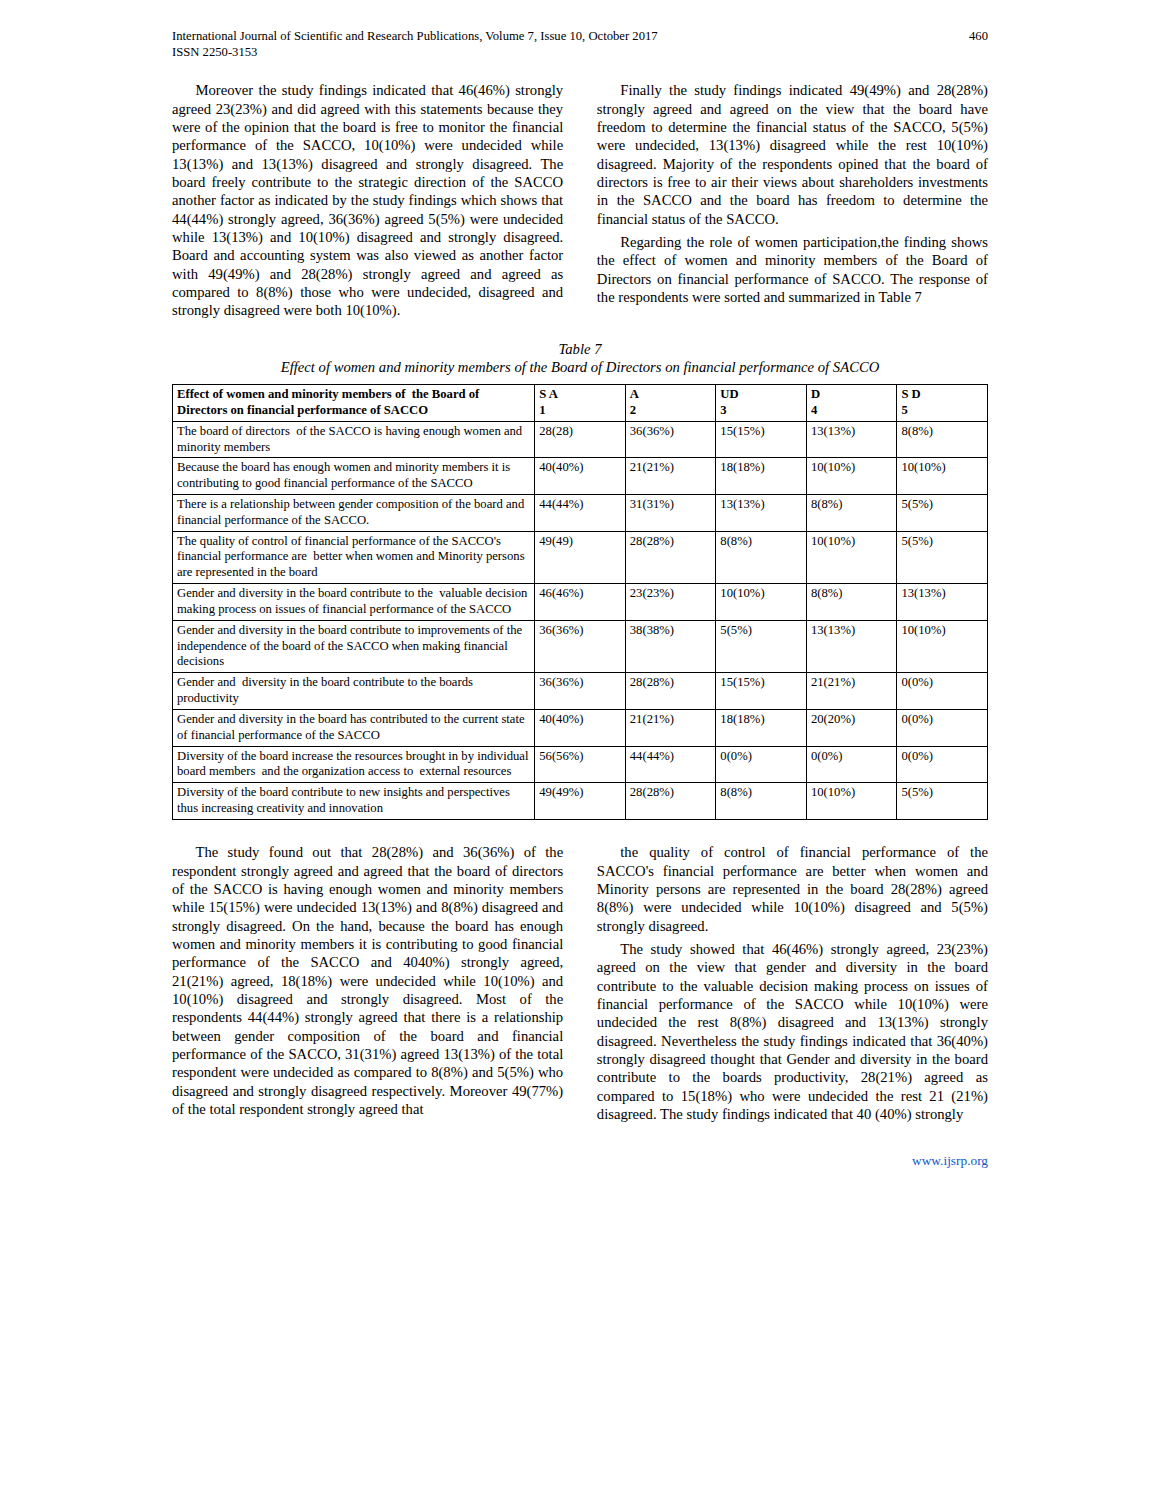International Journal of Scientific and Research Publications, Volume 7, Issue 10, October 2017 ISSN 2250-3153 460
Moreover the study findings indicated that 46(46%) strongly agreed 23(23%) and did agreed with this statements because they were of the opinion that the board is free to monitor the financial performance of the SACCO, 10(10%) were undecided while 13(13%) and 13(13%) disagreed and strongly disagreed. The board freely contribute to the strategic direction of the SACCO another factor as indicated by the study findings which shows that 44(44%) strongly agreed, 36(36%) agreed 5(5%) were undecided while 13(13%) and 10(10%) disagreed and strongly disagreed. Board and accounting system was also viewed as another factor with 49(49%) and 28(28%) strongly agreed and agreed as compared to 8(8%) those who were undecided, disagreed and strongly disagreed were both 10(10%).
Finally the study findings indicated 49(49%) and 28(28%) strongly agreed and agreed on the view that the board have freedom to determine the financial status of the SACCO, 5(5%) were undecided, 13(13%) disagreed while the rest 10(10%) disagreed. Majority of the respondents opined that the board of directors is free to air their views about shareholders investments in the SACCO and the board has freedom to determine the financial status of the SACCO.
Regarding the role of women participation,the finding shows the effect of women and minority members of the Board of Directors on financial performance of SACCO. The response of the respondents were sorted and summarized in Table 7
Table 7 Effect of women and minority members of the Board of Directors on financial performance of SACCO
| Effect of women and minority members of the Board of Directors on financial performance of SACCO | S A 1 | A 2 | UD 3 | D 4 | S D 5 |
| --- | --- | --- | --- | --- | --- |
| The board of directors of the SACCO is having enough women and minority members | 28(28) | 36(36%) | 15(15%) | 13(13%) | 8(8%) |
| Because the board has enough women and minority members it is contributing to good financial performance of the SACCO | 40(40%) | 21(21%) | 18(18%) | 10(10%) | 10(10%) |
| There is a relationship between gender composition of the board and financial performance of the SACCO. | 44(44%) | 31(31%) | 13(13%) | 8(8%) | 5(5%) |
| The quality of control of financial performance of the SACCO's financial performance are better when women and Minority persons are represented in the board | 49(49) | 28(28%) | 8(8%) | 10(10%) | 5(5%) |
| Gender and diversity in the board contribute to the valuable decision making process on issues of financial performance of the SACCO | 46(46%) | 23(23%) | 10(10%) | 8(8%) | 13(13%) |
| Gender and diversity in the board contribute to improvements of the independence of the board of the SACCO when making financial decisions | 36(36%) | 38(38%) | 5(5%) | 13(13%) | 10(10%) |
| Gender and diversity in the board contribute to the boards productivity | 36(36%) | 28(28%) | 15(15%) | 21(21%) | 0(0%) |
| Gender and diversity in the board has contributed to the current state of financial performance of the SACCO | 40(40%) | 21(21%) | 18(18%) | 20(20%) | 0(0%) |
| Diversity of the board increase the resources brought in by individual board members and the organization access to external resources | 56(56%) | 44(44%) | 0(0%) | 0(0%) | 0(0%) |
| Diversity of the board contribute to new insights and perspectives thus increasing creativity and innovation | 49(49%) | 28(28%) | 8(8%) | 10(10%) | 5(5%) |
The study found out that 28(28%) and 36(36%) of the respondent strongly agreed and agreed that the board of directors of the SACCO is having enough women and minority members while 15(15%) were undecided 13(13%) and 8(8%) disagreed and strongly disagreed. On the hand, because the board has enough women and minority members it is contributing to good financial performance of the SACCO and 4040%) strongly agreed, 21(21%) agreed, 18(18%) were undecided while 10(10%) and 10(10%) disagreed and strongly disagreed. Most of the respondents 44(44%) strongly agreed that there is a relationship between gender composition of the board and financial performance of the SACCO, 31(31%) agreed 13(13%) of the total respondent were undecided as compared to 8(8%) and 5(5%) who disagreed and strongly disagreed respectively. Moreover 49(77%) of the total respondent strongly agreed that
the quality of control of financial performance of the SACCO's financial performance are better when women and Minority persons are represented in the board 28(28%) agreed 8(8%) were undecided while 10(10%) disagreed and 5(5%) strongly disagreed.
The study showed that 46(46%) strongly agreed, 23(23%) agreed on the view that gender and diversity in the board contribute to the valuable decision making process on issues of financial performance of the SACCO while 10(10%) were undecided the rest 8(8%) disagreed and 13(13%) strongly disagreed. Nevertheless the study findings indicated that 36(40%) strongly disagreed thought that Gender and diversity in the board contribute to the boards productivity, 28(21%) agreed as compared to 15(18%) who were undecided the rest 21 (21%) disagreed. The study findings indicated that 40 (40%) strongly
www.ijsrp.org